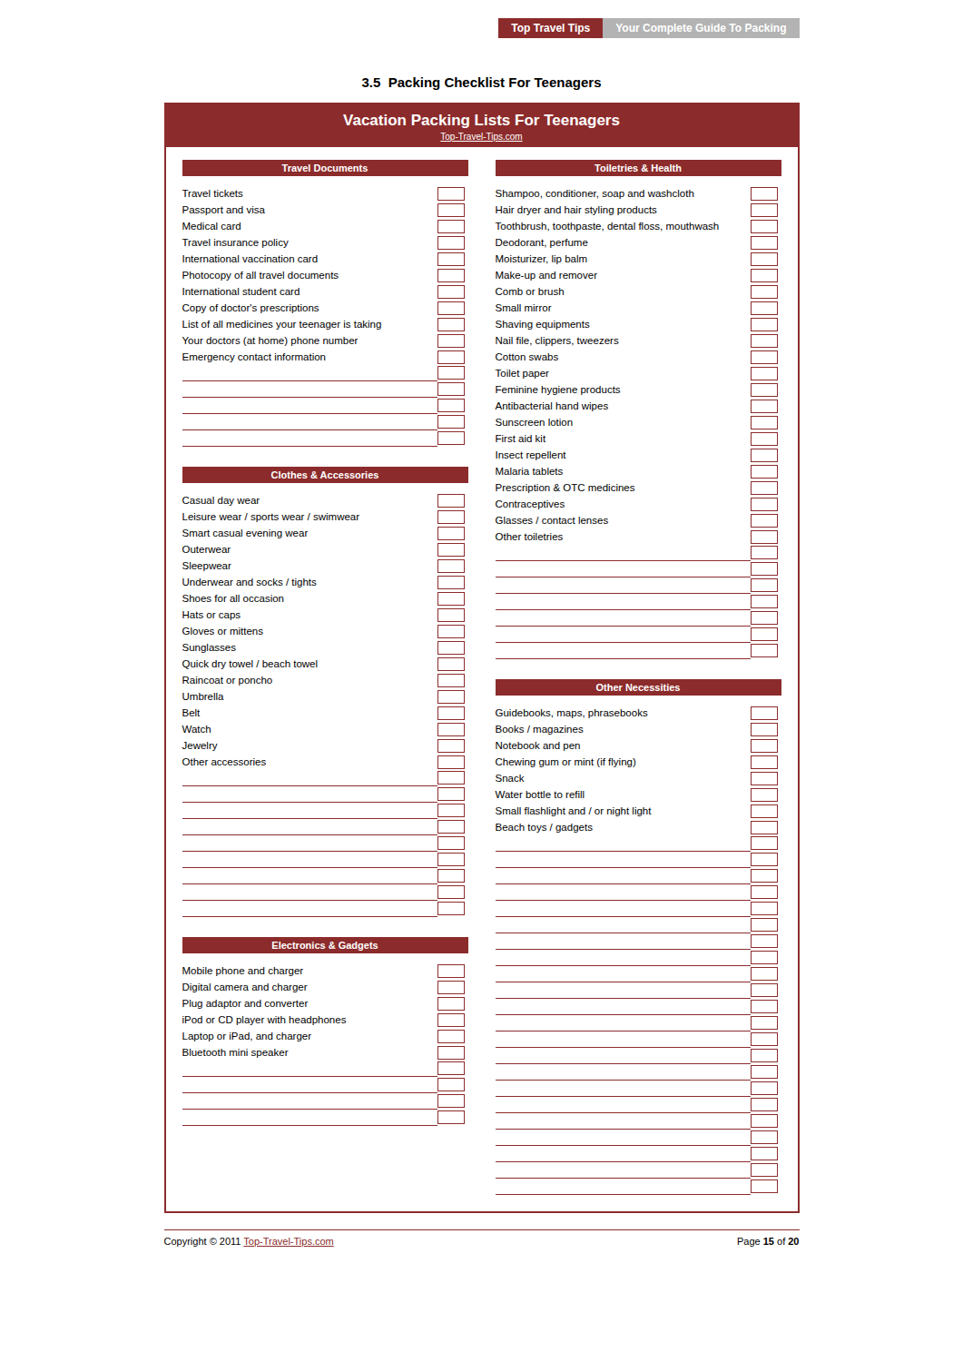Top Travel Tips Your Complete Guide To Packing
3.5 Packing Checklist For Teenagers
Vacation Packing Lists For Teenagers Top-Travel-Tips.com
Travel Documents
| Travel tickets | |
| Passport and visa | |
| Medical card | |
| Travel insurance policy | |
| International vaccination card | |
| Photocopy of all travel documents | |
| International student card | |
| Copy of doctor's prescriptions | |
| List of all medicines your teenager is taking | |
| Your doctors (at home) phone number | |
| Emergency contact information | |
Clothes & Accessories
| Casual day wear | |
| Leisure wear / sports wear / swimwear | |
| Smart casual evening wear | |
| Outerwear | |
| Sleepwear | |
| Underwear and socks / tights | |
| Shoes for all occasion | |
| Hats or caps | |
| Gloves or mittens | |
| Sunglasses | |
| Quick dry towel / beach towel | |
| Raincoat or poncho | |
| Umbrella | |
| Belt | |
| Watch | |
| Jewelry | |
| Other accessories | |
Electronics & Gadgets
| Mobile phone and charger | |
| Digital camera and charger | |
| Plug adaptor and converter | |
| iPod or CD player with headphones | |
| Laptop or iPad, and charger | |
| Bluetooth mini speaker | |
Toiletries & Health
| Shampoo, conditioner, soap and washcloth | |
| Hair dryer and hair styling products | |
| Toothbrush, toothpaste, dental floss, mouthwash | |
| Deodorant, perfume | |
| Moisturizer, lip balm | |
| Make-up and remover | |
| Comb or brush | |
| Small mirror | |
| Shaving equipments | |
| Nail file, clippers, tweezers | |
| Cotton swabs | |
| Toilet paper | |
| Feminine hygiene products | |
| Antibacterial hand wipes | |
| Sunscreen lotion | |
| First aid kit | |
| Insect repellent | |
| Malaria tablets | |
| Prescription & OTC medicines | |
| Contraceptives | |
| Glasses / contact lenses | |
| Other toiletries | |
Other Necessities
| Guidebooks, maps, phrasebooks | |
| Books / magazines | |
| Notebook and pen | |
| Chewing gum or mint (if flying) | |
| Snack | |
| Water bottle to refill | |
| Small flashlight and / or night light | |
| Beach toys / gadgets | |
Copyright © 2011 Top-Travel-Tips.com
Page 15 of 20